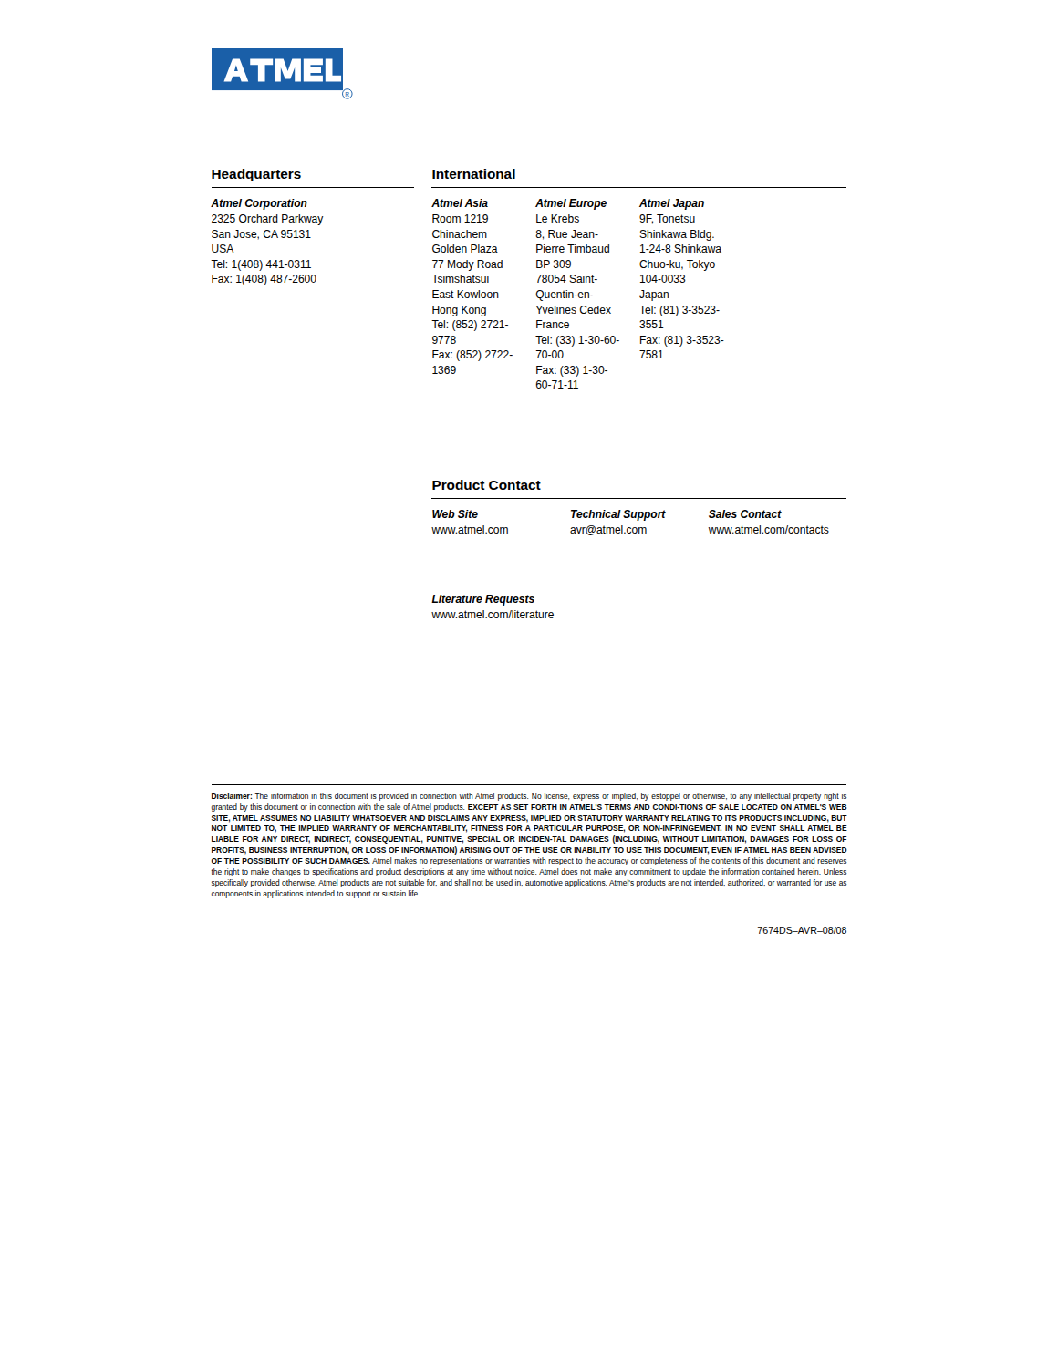R
Headquarters
Atmel Corporation
2325 Orchard Parkway
San Jose, CA 95131
USA
Tel: 1(408) 441-0311
Fax: 1(408) 487-2600
International
Atmel Asia
Room 1219
Chinachem Golden Plaza
77 Mody Road Tsimshatsui
East Kowloon
Hong Kong
Tel: (852) 2721-9778
Fax: (852) 2722-1369
Atmel Europe
Le Krebs
8, Rue Jean-Pierre Timbaud
BP 309
78054 Saint-Quentin-en-
Yvelines Cedex
France
Tel: (33) 1-30-60-70-00
Fax: (33) 1-30-60-71-11
Atmel Japan
9F, Tonetsu Shinkawa Bldg.
1-24-8 Shinkawa
Chuo-ku, Tokyo 104-0033
Japan
Tel: (81) 3-3523-3551
Fax: (81) 3-3523-7581
Product Contact
Web Site
www.atmel.com
Technical Support
avr@atmel.com
Sales Contact
www.atmel.com/contacts
Literature Requests
www.atmel.com/literature
Disclaimer: The information in this document is provided in connection with Atmel products. No license, express or implied, by estoppel or otherwise, to any intellectual property right is granted by this document or in connection with the sale of Atmel products. EXCEPT AS SET FORTH IN ATMEL'S TERMS AND CONDI-TIONS OF SALE LOCATED ON ATMEL'S WEB SITE, ATMEL ASSUMES NO LIABILITY WHATSOEVER AND DISCLAIMS ANY EXPRESS, IMPLIED OR STATUTORY WARRANTY RELATING TO ITS PRODUCTS INCLUDING, BUT NOT LIMITED TO, THE IMPLIED WARRANTY OF MERCHANTABILITY, FITNESS FOR A PARTICULAR PURPOSE, OR NON-INFRINGEMENT. IN NO EVENT SHALL ATMEL BE LIABLE FOR ANY DIRECT, INDIRECT, CONSEQUENTIAL, PUNITIVE, SPECIAL OR INCIDEN-TAL DAMAGES (INCLUDING, WITHOUT LIMITATION, DAMAGES FOR LOSS OF PROFITS, BUSINESS INTERRUPTION, OR LOSS OF INFORMATION) ARISING OUT OF THE USE OR INABILITY TO USE THIS DOCUMENT, EVEN IF ATMEL HAS BEEN ADVISED OF THE POSSIBILITY OF SUCH DAMAGES. Atmel makes no representations or warranties with respect to the accuracy or completeness of the contents of this document and reserves the right to make changes to specifications and product descriptions at any time without notice. Atmel does not make any commitment to update the information contained herein. Unless specifically provided otherwise, Atmel products are not suitable for, and shall not be used in, automotive applications. Atmel's products are not intended, authorized, or warranted for use as components in applications intended to support or sustain life.
7674DS–AVR–08/08